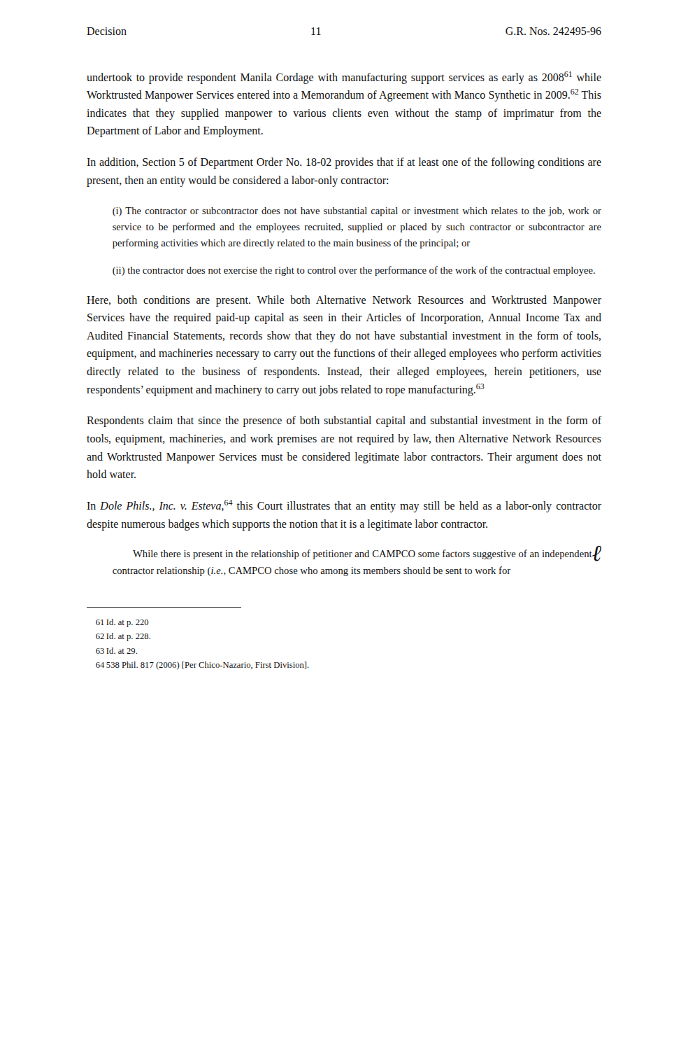Decision 11 G.R. Nos. 242495-96
undertook to provide respondent Manila Cordage with manufacturing support services as early as 200861 while Worktrusted Manpower Services entered into a Memorandum of Agreement with Manco Synthetic in 2009.62 This indicates that they supplied manpower to various clients even without the stamp of imprimatur from the Department of Labor and Employment.
In addition, Section 5 of Department Order No. 18-02 provides that if at least one of the following conditions are present, then an entity would be considered a labor-only contractor:
(i) The contractor or subcontractor does not have substantial capital or investment which relates to the job, work or service to be performed and the employees recruited, supplied or placed by such contractor or subcontractor are performing activities which are directly related to the main business of the principal; or
(ii) the contractor does not exercise the right to control over the performance of the work of the contractual employee.
Here, both conditions are present. While both Alternative Network Resources and Worktrusted Manpower Services have the required paid-up capital as seen in their Articles of Incorporation, Annual Income Tax and Audited Financial Statements, records show that they do not have substantial investment in the form of tools, equipment, and machineries necessary to carry out the functions of their alleged employees who perform activities directly related to the business of respondents. Instead, their alleged employees, herein petitioners, use respondents’ equipment and machinery to carry out jobs related to rope manufacturing.63
Respondents claim that since the presence of both substantial capital and substantial investment in the form of tools, equipment, machineries, and work premises are not required by law, then Alternative Network Resources and Worktrusted Manpower Services must be considered legitimate labor contractors. Their argument does not hold water.
In Dole Phils., Inc. v. Esteva,64 this Court illustrates that an entity may still be held as a labor-only contractor despite numerous badges which supports the notion that it is a legitimate labor contractor.
ℓ
While there is present in the relationship of petitioner and CAMPCO some factors suggestive of an independent contractor relationship (i.e., CAMPCO chose who among its members should be sent to work for
61 Id. at p. 220
62 Id. at p. 228.
63 Id. at 29.
64538 Phil. 817 (2006) [Per Chico-Nazario, First Division].